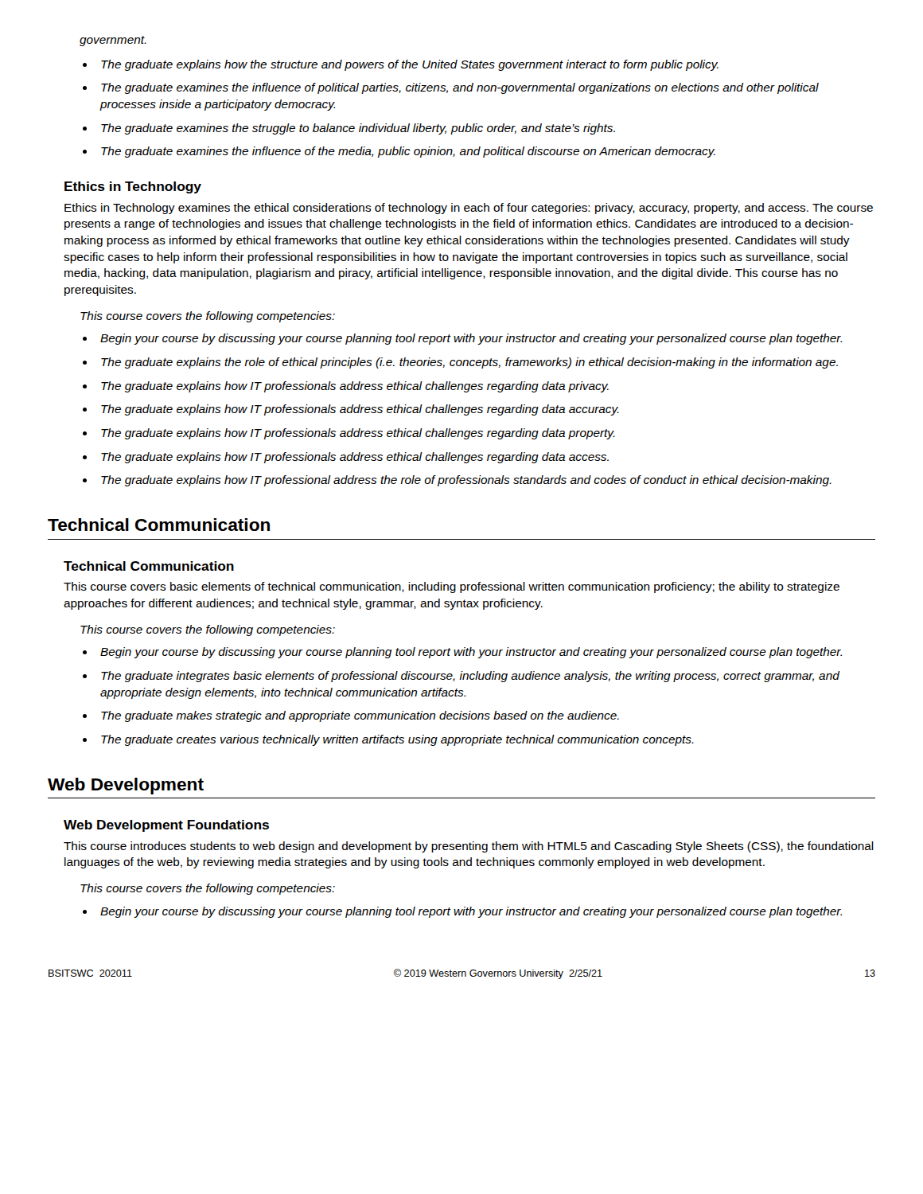government.
The graduate explains how the structure and powers of the United States government interact to form public policy.
The graduate examines the influence of political parties, citizens, and non-governmental organizations on elections and other political processes inside a participatory democracy.
The graduate examines the struggle to balance individual liberty, public order, and state’s rights.
The graduate examines the influence of the media, public opinion, and political discourse on American democracy.
Ethics in Technology
Ethics in Technology examines the ethical considerations of technology in each of four categories: privacy, accuracy, property, and access. The course presents a range of technologies and issues that challenge technologists in the field of information ethics. Candidates are introduced to a decision-making process as informed by ethical frameworks that outline key ethical considerations within the technologies presented. Candidates will study specific cases to help inform their professional responsibilities in how to navigate the important controversies in topics such as surveillance, social media, hacking, data manipulation, plagiarism and piracy, artificial intelligence, responsible innovation, and the digital divide. This course has no prerequisites.
This course covers the following competencies:
Begin your course by discussing your course planning tool report with your instructor and creating your personalized course plan together.
The graduate explains the role of ethical principles (i.e. theories, concepts, frameworks) in ethical decision-making in the information age.
The graduate explains how IT professionals address ethical challenges regarding data privacy.
The graduate explains how IT professionals address ethical challenges regarding data accuracy.
The graduate explains how IT professionals address ethical challenges regarding data property.
The graduate explains how IT professionals address ethical challenges regarding data access.
The graduate explains how IT professional address the role of professionals standards and codes of conduct in ethical decision-making.
Technical Communication
Technical Communication
This course covers basic elements of technical communication, including professional written communication proficiency; the ability to strategize approaches for different audiences; and technical style, grammar, and syntax proficiency.
This course covers the following competencies:
Begin your course by discussing your course planning tool report with your instructor and creating your personalized course plan together.
The graduate integrates basic elements of professional discourse, including audience analysis, the writing process, correct grammar, and appropriate design elements, into technical communication artifacts.
The graduate makes strategic and appropriate communication decisions based on the audience.
The graduate creates various technically written artifacts using appropriate technical communication concepts.
Web Development
Web Development Foundations
This course introduces students to web design and development by presenting them with HTML5 and Cascading Style Sheets (CSS), the foundational languages of the web, by reviewing media strategies and by using tools and techniques commonly employed in web development.
This course covers the following competencies:
Begin your course by discussing your course planning tool report with your instructor and creating your personalized course plan together.
BSITSWC 202011 © 2019 Western Governors University 2/25/21 13